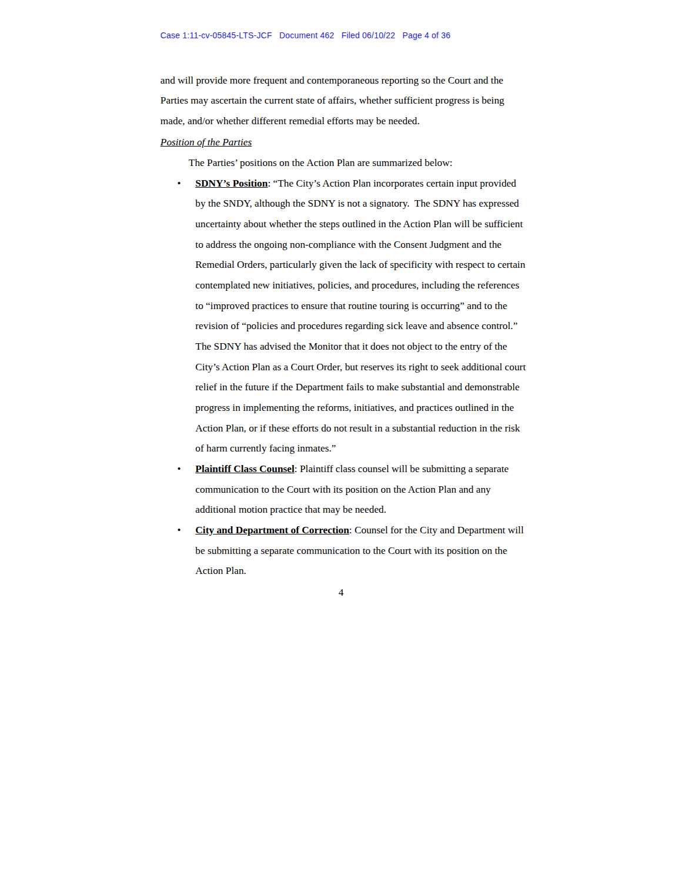Case 1:11-cv-05845-LTS-JCF Document 462 Filed 06/10/22 Page 4 of 36
and will provide more frequent and contemporaneous reporting so the Court and the Parties may ascertain the current state of affairs, whether sufficient progress is being made, and/or whether different remedial efforts may be needed.
Position of the Parties
The Parties’ positions on the Action Plan are summarized below:
SDNY’s Position: “The City’s Action Plan incorporates certain input provided by the SNDY, although the SDNY is not a signatory. The SDNY has expressed uncertainty about whether the steps outlined in the Action Plan will be sufficient to address the ongoing non-compliance with the Consent Judgment and the Remedial Orders, particularly given the lack of specificity with respect to certain contemplated new initiatives, policies, and procedures, including the references to “improved practices to ensure that routine touring is occurring” and to the revision of “policies and procedures regarding sick leave and absence control.” The SDNY has advised the Monitor that it does not object to the entry of the City’s Action Plan as a Court Order, but reserves its right to seek additional court relief in the future if the Department fails to make substantial and demonstrable progress in implementing the reforms, initiatives, and practices outlined in the Action Plan, or if these efforts do not result in a substantial reduction in the risk of harm currently facing inmates.”
Plaintiff Class Counsel: Plaintiff class counsel will be submitting a separate communication to the Court with its position on the Action Plan and any additional motion practice that may be needed.
City and Department of Correction: Counsel for the City and Department will be submitting a separate communication to the Court with its position on the Action Plan.
4